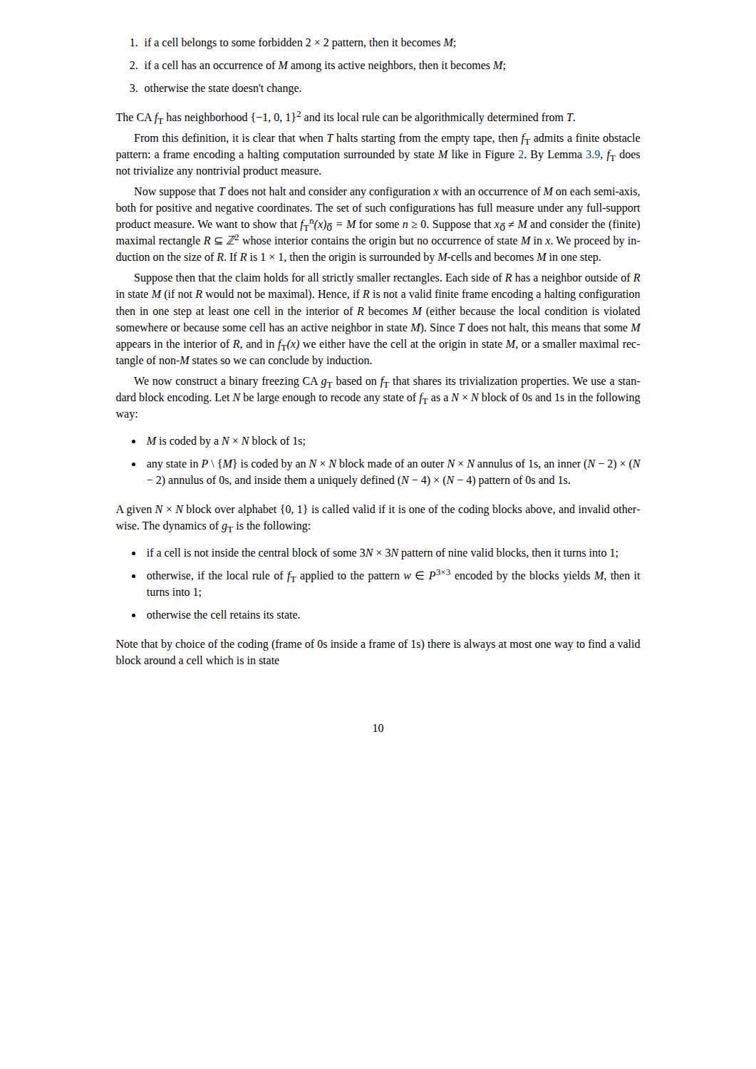if a cell belongs to some forbidden 2 × 2 pattern, then it becomes M;
if a cell has an occurrence of M among its active neighbors, then it becomes M;
otherwise the state doesn't change.
The CA fT has neighborhood {−1, 0, 1}2 and its local rule can be algorithmically determined from T.
From this definition, it is clear that when T halts starting from the empty tape, then fT admits a finite obstacle pattern: a frame encoding a halting computation surrounded by state M like in Figure 2. By Lemma 3.9, fT does not trivialize any nontrivial product measure.
Now suppose that T does not halt and consider any configuration x with an occurrence of M on each semi-axis, both for positive and negative coordinates. The set of such configurations has full measure under any full-support product measure. We want to show that fTn(x)0⃗ = M for some n ≥ 0. Suppose that x0⃗ ≠ M and consider the (finite) maximal rectangle R ⊆ ℤ2 whose interior contains the origin but no occurrence of state M in x. We proceed by induction on the size of R. If R is 1 × 1, then the origin is surrounded by M-cells and becomes M in one step.
Suppose then that the claim holds for all strictly smaller rectangles. Each side of R has a neighbor outside of R in state M (if not R would not be maximal). Hence, if R is not a valid finite frame encoding a halting configuration then in one step at least one cell in the interior of R becomes M (either because the local condition is violated somewhere or because some cell has an active neighbor in state M). Since T does not halt, this means that some M appears in the interior of R, and in fT(x) we either have the cell at the origin in state M, or a smaller maximal rectangle of non-M states so we can conclude by induction.
We now construct a binary freezing CA gT based on fT that shares its trivialization properties. We use a standard block encoding. Let N be large enough to recode any state of fT as a N × N block of 0s and 1s in the following way:
M is coded by a N × N block of 1s;
any state in P \ {M} is coded by an N × N block made of an outer N × N annulus of 1s, an inner (N − 2) × (N − 2) annulus of 0s, and inside them a uniquely defined (N − 4) × (N − 4) pattern of 0s and 1s.
A given N × N block over alphabet {0, 1} is called valid if it is one of the coding blocks above, and invalid otherwise. The dynamics of gT is the following:
if a cell is not inside the central block of some 3N × 3N pattern of nine valid blocks, then it turns into 1;
otherwise, if the local rule of fT applied to the pattern w ∈ P3×3 encoded by the blocks yields M, then it turns into 1;
otherwise the cell retains its state.
Note that by choice of the coding (frame of 0s inside a frame of 1s) there is always at most one way to find a valid block around a cell which is in state
10